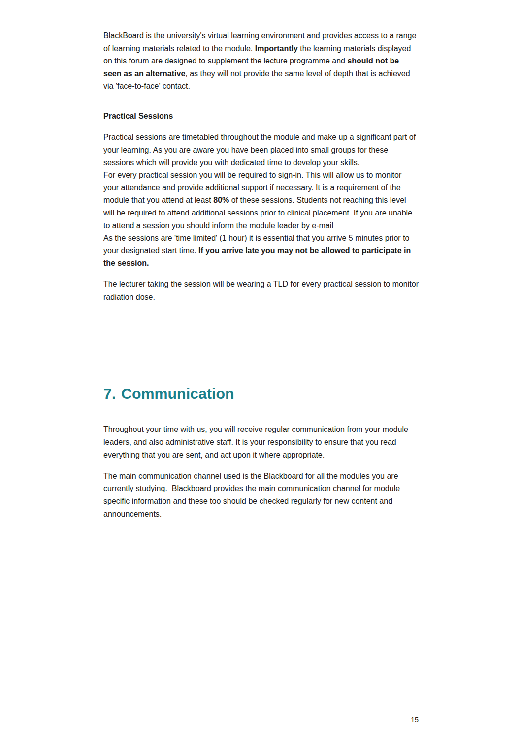BlackBoard is the university's virtual learning environment and provides access to a range of learning materials related to the module. Importantly the learning materials displayed on this forum are designed to supplement the lecture programme and should not be seen as an alternative, as they will not provide the same level of depth that is achieved via 'face-to-face' contact.
Practical Sessions
Practical sessions are timetabled throughout the module and make up a significant part of your learning. As you are aware you have been placed into small groups for these sessions which will provide you with dedicated time to develop your skills.
For every practical session you will be required to sign-in. This will allow us to monitor your attendance and provide additional support if necessary. It is a requirement of the module that you attend at least 80% of these sessions. Students not reaching this level will be required to attend additional sessions prior to clinical placement. If you are unable to attend a session you should inform the module leader by e-mail
As the sessions are 'time limited' (1 hour) it is essential that you arrive 5 minutes prior to your designated start time. If you arrive late you may not be allowed to participate in the session.
The lecturer taking the session will be wearing a TLD for every practical session to monitor radiation dose.
7. Communication
Throughout your time with us, you will receive regular communication from your module leaders, and also administrative staff. It is your responsibility to ensure that you read everything that you are sent, and act upon it where appropriate.
The main communication channel used is the Blackboard for all the modules you are currently studying. Blackboard provides the main communication channel for module specific information and these too should be checked regularly for new content and announcements.
15